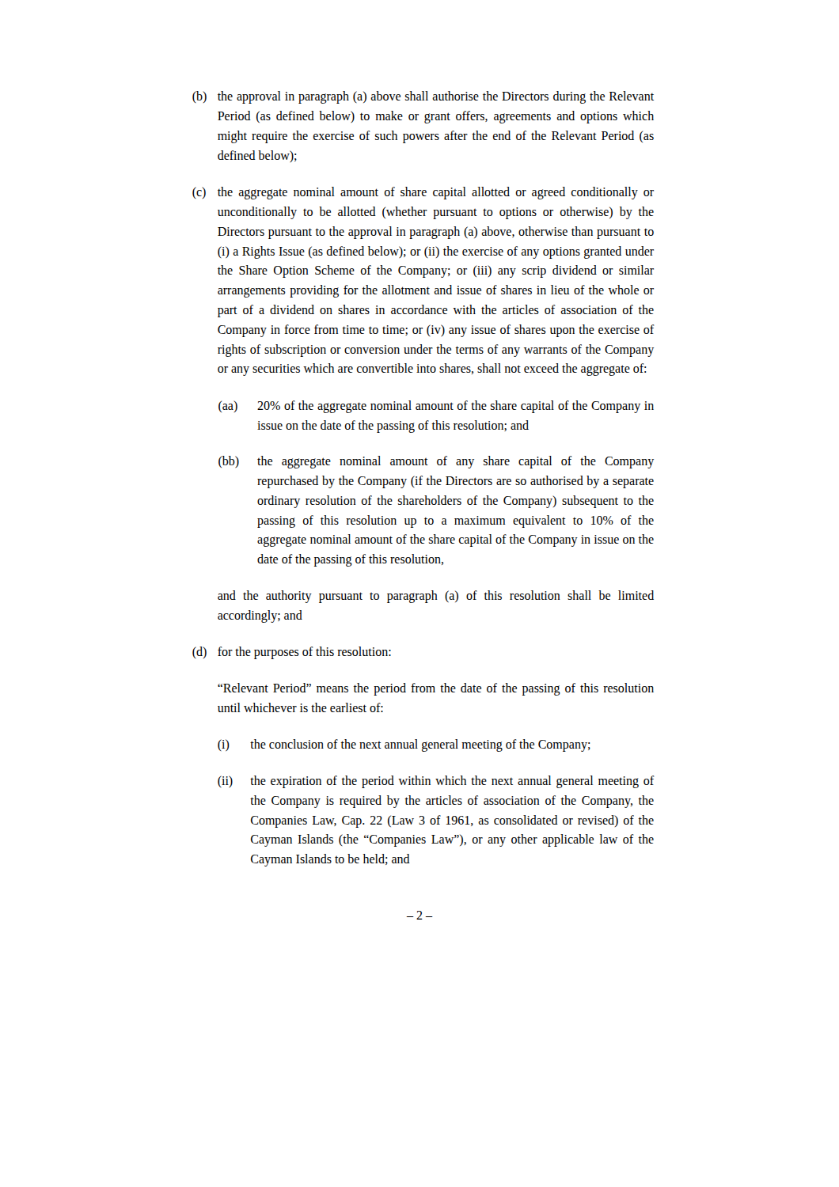(b)
the approval in paragraph (a) above shall authorise the Directors during the Relevant Period (as defined below) to make or grant offers, agreements and options which might require the exercise of such powers after the end of the Relevant Period (as defined below);
(c)
the aggregate nominal amount of share capital allotted or agreed conditionally or unconditionally to be allotted (whether pursuant to options or otherwise) by the Directors pursuant to the approval in paragraph (a) above, otherwise than pursuant to (i) a Rights Issue (as defined below); or (ii) the exercise of any options granted under the Share Option Scheme of the Company; or (iii) any scrip dividend or similar arrangements providing for the allotment and issue of shares in lieu of the whole or part of a dividend on shares in accordance with the articles of association of the Company in force from time to time; or (iv) any issue of shares upon the exercise of rights of subscription or conversion under the terms of any warrants of the Company or any securities which are convertible into shares, shall not exceed the aggregate of:
(aa)
20% of the aggregate nominal amount of the share capital of the Company in issue on the date of the passing of this resolution; and
(bb)
the aggregate nominal amount of any share capital of the Company repurchased by the Company (if the Directors are so authorised by a separate ordinary resolution of the shareholders of the Company) subsequent to the passing of this resolution up to a maximum equivalent to 10% of the aggregate nominal amount of the share capital of the Company in issue on the date of the passing of this resolution,
and the authority pursuant to paragraph (a) of this resolution shall be limited accordingly; and
(d)
for the purposes of this resolution:
“Relevant Period” means the period from the date of the passing of this resolution until whichever is the earliest of:
(i)
the conclusion of the next annual general meeting of the Company;
(ii)
the expiration of the period within which the next annual general meeting of the Company is required by the articles of association of the Company, the Companies Law, Cap. 22 (Law 3 of 1961, as consolidated or revised) of the Cayman Islands (the “Companies Law”), or any other applicable law of the Cayman Islands to be held; and
– 2 –